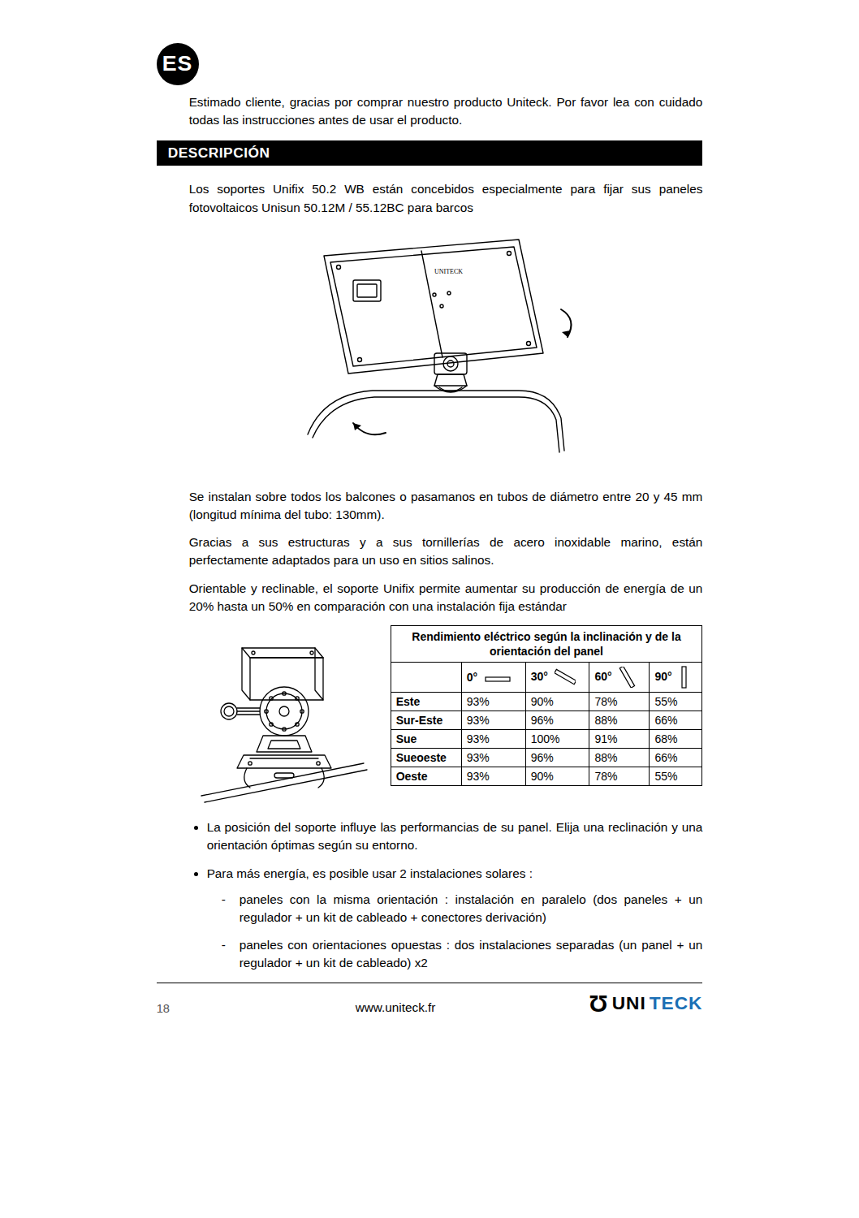ES
Estimado cliente, gracias por comprar nuestro producto Uniteck. Por favor lea con cuidado todas las instrucciones antes de usar el producto.
DESCRIPCIÓN
Los soportes Unifix 50.2 WB están concebidos especialmente para fijar sus paneles fotovoltaicos Unisun 50.12M / 55.12BC para barcos
UNITECK
Se instalan sobre todos los balcones o pasamanos en tubos de diámetro entre 20 y 45 mm (longitud mínima del tubo: 130mm).
Gracias a sus estructuras y a sus tornillerías de acero inoxidable marino, están perfectamente adaptados para un uso en sitios salinos.
Orientable y reclinable, el soporte Unifix permite aumentar su producción de energía de un 20% hasta un 50% en comparación con una instalación fija estándar
| Rendimiento eléctrico según la inclinación y de la orientación del panel |
| --- |
| | 0° | 30° | 60° | 90° |
| Este | 93% | 90% | 78% | 55% |
| Sur-Este | 93% | 96% | 88% | 66% |
| Sue | 93% | 100% | 91% | 68% |
| Sueoeste | 93% | 96% | 88% | 66% |
| Oeste | 93% | 90% | 78% | 55% |
La posición del soporte influye las performancias de su panel. Elija una reclinación y una orientación óptimas según su entorno.
Para más energía, es posible usar 2 instalaciones solares :
paneles con la misma orientación : instalación en paralelo (dos paneles + un regulador + un kit de cableado + conectores derivación)
paneles con orientaciones opuestas : dos instalaciones separadas (un panel + un regulador + un kit de cableado) x2
18
www.uniteck.fr
ƱUNI TECK